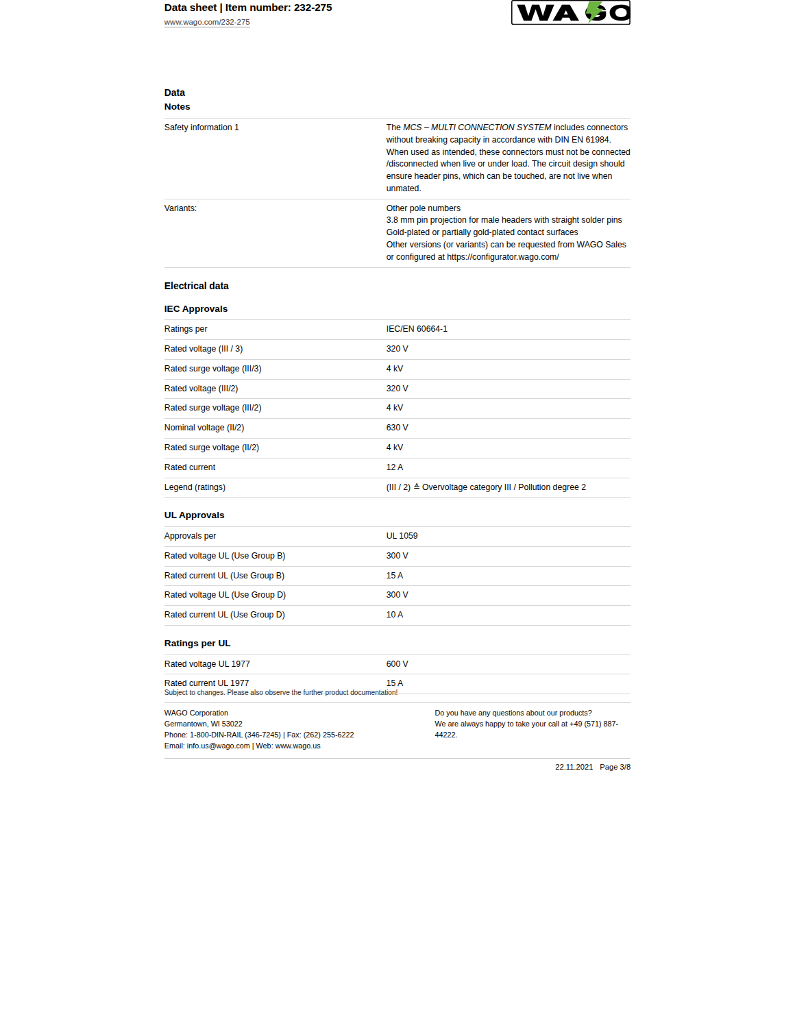Data sheet | Item number: 232-275
www.wago.com/232-275
Data
Notes
| Safety information 1 | The MCS – MULTI CONNECTION SYSTEM includes connectors without breaking capacity in accordance with DIN EN 61984. When used as intended, these connectors must not be connected /disconnected when live or under load. The circuit design should ensure header pins, which can be touched, are not live when unmated. |
| Variants: | Other pole numbers 3.8 mm pin projection for male headers with straight solder pins Gold-plated or partially gold-plated contact surfaces Other versions (or variants) can be requested from WAGO Sales or configured at https://configurator.wago.com/ |
Electrical data
IEC Approvals
| Ratings per | IEC/EN 60664-1 |
| Rated voltage (III / 3) | 320 V |
| Rated surge voltage (III/3) | 4 kV |
| Rated voltage (III/2) | 320 V |
| Rated surge voltage (III/2) | 4 kV |
| Nominal voltage (II/2) | 630 V |
| Rated surge voltage (II/2) | 4 kV |
| Rated current | 12 A |
| Legend (ratings) | (III / 2) ≙ Overvoltage category III / Pollution degree 2 |
UL Approvals
| Approvals per | UL 1059 |
| Rated voltage UL (Use Group B) | 300 V |
| Rated current UL (Use Group B) | 15 A |
| Rated voltage UL (Use Group D) | 300 V |
| Rated current UL (Use Group D) | 10 A |
Ratings per UL
| Rated voltage UL 1977 | 600 V |
| Rated current UL 1977 | 15 A |
Subject to changes. Please also observe the further product documentation!
WAGO Corporation
Germantown, WI 53022
Phone: 1-800-DIN-RAIL (346-7245) | Fax: (262) 255-6222
Email: info.us@wago.com | Web: www.wago.us
Do you have any questions about our products?
We are always happy to take your call at +49 (571) 887-44222.
22.11.2021 Page 3/8